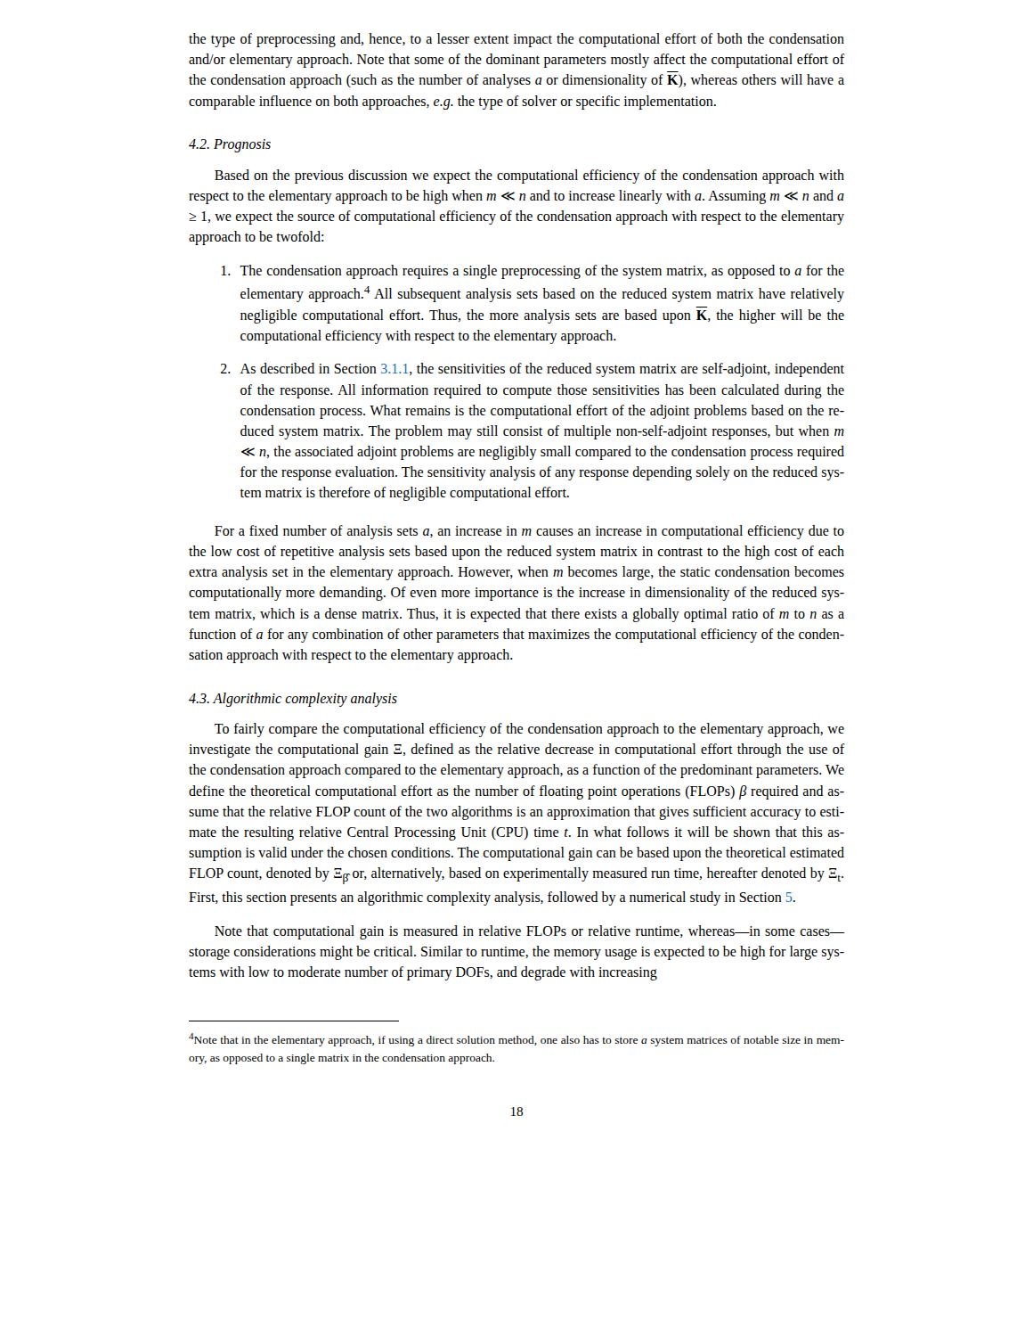the type of preprocessing and, hence, to a lesser extent impact the computational effort of both the condensation and/or elementary approach. Note that some of the dominant parameters mostly affect the computational effort of the condensation approach (such as the number of analyses a or dimensionality of K), whereas others will have a comparable influence on both approaches, e.g. the type of solver or specific implementation.
4.2. Prognosis
Based on the previous discussion we expect the computational efficiency of the condensation approach with respect to the elementary approach to be high when m ≪ n and to increase linearly with a. Assuming m ≪ n and a ≥ 1, we expect the source of computational efficiency of the condensation approach with respect to the elementary approach to be twofold:
The condensation approach requires a single preprocessing of the system matrix, as opposed to a for the elementary approach.4 All subsequent analysis sets based on the reduced system matrix have relatively negligible computational effort. Thus, the more analysis sets are based upon K, the higher will be the computational efficiency with respect to the elementary approach.
As described in Section 3.1.1, the sensitivities of the reduced system matrix are self-adjoint, independent of the response. All information required to compute those sensitivities has been calculated during the condensation process. What remains is the computational effort of the adjoint problems based on the reduced system matrix. The problem may still consist of multiple non-self-adjoint responses, but when m ≪ n, the associated adjoint problems are negligibly small compared to the condensation process required for the response evaluation. The sensitivity analysis of any response depending solely on the reduced system matrix is therefore of negligible computational effort.
For a fixed number of analysis sets a, an increase in m causes an increase in computational efficiency due to the low cost of repetitive analysis sets based upon the reduced system matrix in contrast to the high cost of each extra analysis set in the elementary approach. However, when m becomes large, the static condensation becomes computationally more demanding. Of even more importance is the increase in dimensionality of the reduced system matrix, which is a dense matrix. Thus, it is expected that there exists a globally optimal ratio of m to n as a function of a for any combination of other parameters that maximizes the computational efficiency of the condensation approach with respect to the elementary approach.
4.3. Algorithmic complexity analysis
To fairly compare the computational efficiency of the condensation approach to the elementary approach, we investigate the computational gain Ξ, defined as the relative decrease in computational effort through the use of the condensation approach compared to the elementary approach, as a function of the predominant parameters. We define the theoretical computational effort as the number of floating point operations (FLOPs) β required and assume that the relative FLOP count of the two algorithms is an approximation that gives sufficient accuracy to estimate the resulting relative Central Processing Unit (CPU) time t. In what follows it will be shown that this assumption is valid under the chosen conditions. The computational gain can be based upon the theoretical estimated FLOP count, denoted by Ξβ̂ or, alternatively, based on experimentally measured run time, hereafter denoted by Ξt. First, this section presents an algorithmic complexity analysis, followed by a numerical study in Section 5.
Note that computational gain is measured in relative FLOPs or relative runtime, whereas—in some cases—storage considerations might be critical. Similar to runtime, the memory usage is expected to be high for large systems with low to moderate number of primary DOFs, and degrade with increasing
4Note that in the elementary approach, if using a direct solution method, one also has to store a system matrices of notable size in memory, as opposed to a single matrix in the condensation approach.
18